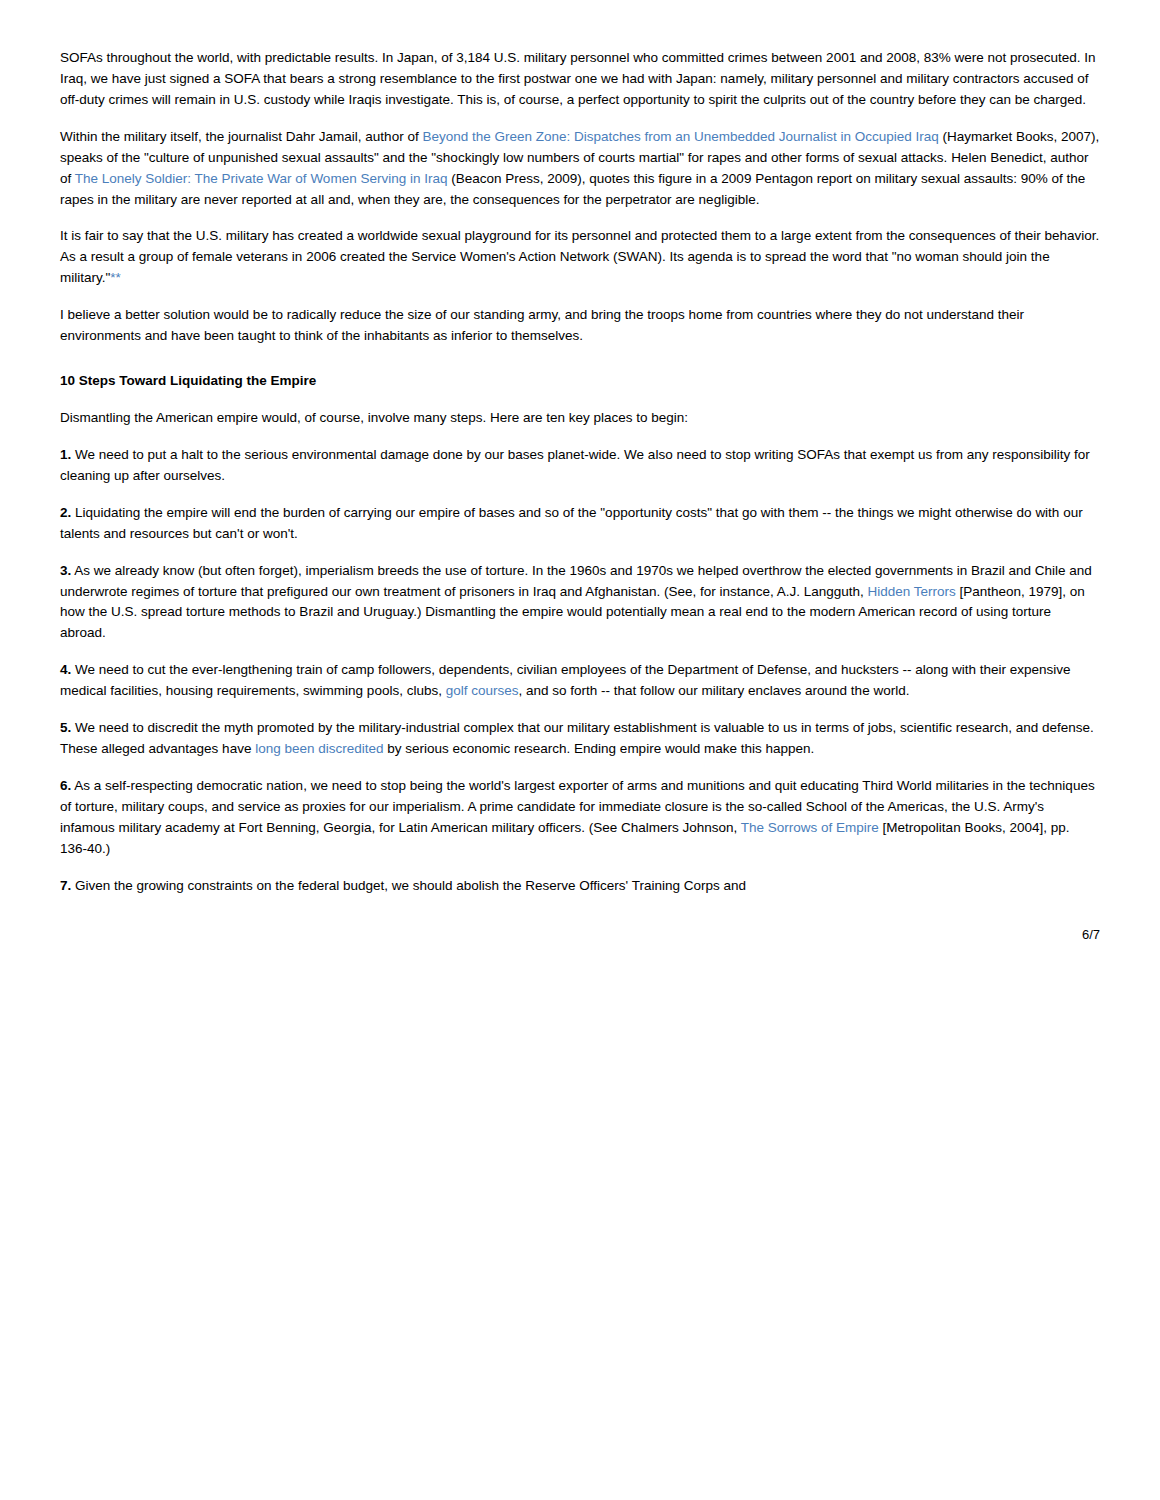SOFAs throughout the world, with predictable results. In Japan, of 3,184 U.S. military personnel who committed crimes between 2001 and 2008, 83% were not prosecuted. In Iraq, we have just signed a SOFA that bears a strong resemblance to the first postwar one we had with Japan: namely, military personnel and military contractors accused of off-duty crimes will remain in U.S. custody while Iraqis investigate. This is, of course, a perfect opportunity to spirit the culprits out of the country before they can be charged.
Within the military itself, the journalist Dahr Jamail, author of Beyond the Green Zone: Dispatches from an Unembedded Journalist in Occupied Iraq (Haymarket Books, 2007), speaks of the "culture of unpunished sexual assaults" and the "shockingly low numbers of courts martial" for rapes and other forms of sexual attacks. Helen Benedict, author of The Lonely Soldier: The Private War of Women Serving in Iraq (Beacon Press, 2009), quotes this figure in a 2009 Pentagon report on military sexual assaults: 90% of the rapes in the military are never reported at all and, when they are, the consequences for the perpetrator are negligible.
It is fair to say that the U.S. military has created a worldwide sexual playground for its personnel and protected them to a large extent from the consequences of their behavior. As a result a group of female veterans in 2006 created the Service Women's Action Network (SWAN). Its agenda is to spread the word that "no woman should join the military."**
I believe a better solution would be to radically reduce the size of our standing army, and bring the troops home from countries where they do not understand their environments and have been taught to think of the inhabitants as inferior to themselves.
10 Steps Toward Liquidating the Empire
Dismantling the American empire would, of course, involve many steps. Here are ten key places to begin:
1. We need to put a halt to the serious environmental damage done by our bases planet-wide. We also need to stop writing SOFAs that exempt us from any responsibility for cleaning up after ourselves.
2. Liquidating the empire will end the burden of carrying our empire of bases and so of the "opportunity costs" that go with them -- the things we might otherwise do with our talents and resources but can't or won't.
3. As we already know (but often forget), imperialism breeds the use of torture. In the 1960s and 1970s we helped overthrow the elected governments in Brazil and Chile and underwrote regimes of torture that prefigured our own treatment of prisoners in Iraq and Afghanistan. (See, for instance, A.J. Langguth, Hidden Terrors [Pantheon, 1979], on how the U.S. spread torture methods to Brazil and Uruguay.) Dismantling the empire would potentially mean a real end to the modern American record of using torture abroad.
4. We need to cut the ever-lengthening train of camp followers, dependents, civilian employees of the Department of Defense, and hucksters -- along with their expensive medical facilities, housing requirements, swimming pools, clubs, golf courses, and so forth -- that follow our military enclaves around the world.
5. We need to discredit the myth promoted by the military-industrial complex that our military establishment is valuable to us in terms of jobs, scientific research, and defense. These alleged advantages have long been discredited by serious economic research. Ending empire would make this happen.
6. As a self-respecting democratic nation, we need to stop being the world's largest exporter of arms and munitions and quit educating Third World militaries in the techniques of torture, military coups, and service as proxies for our imperialism. A prime candidate for immediate closure is the so-called School of the Americas, the U.S. Army's infamous military academy at Fort Benning, Georgia, for Latin American military officers. (See Chalmers Johnson, The Sorrows of Empire [Metropolitan Books, 2004], pp. 136-40.)
7. Given the growing constraints on the federal budget, we should abolish the Reserve Officers' Training Corps and
6/7